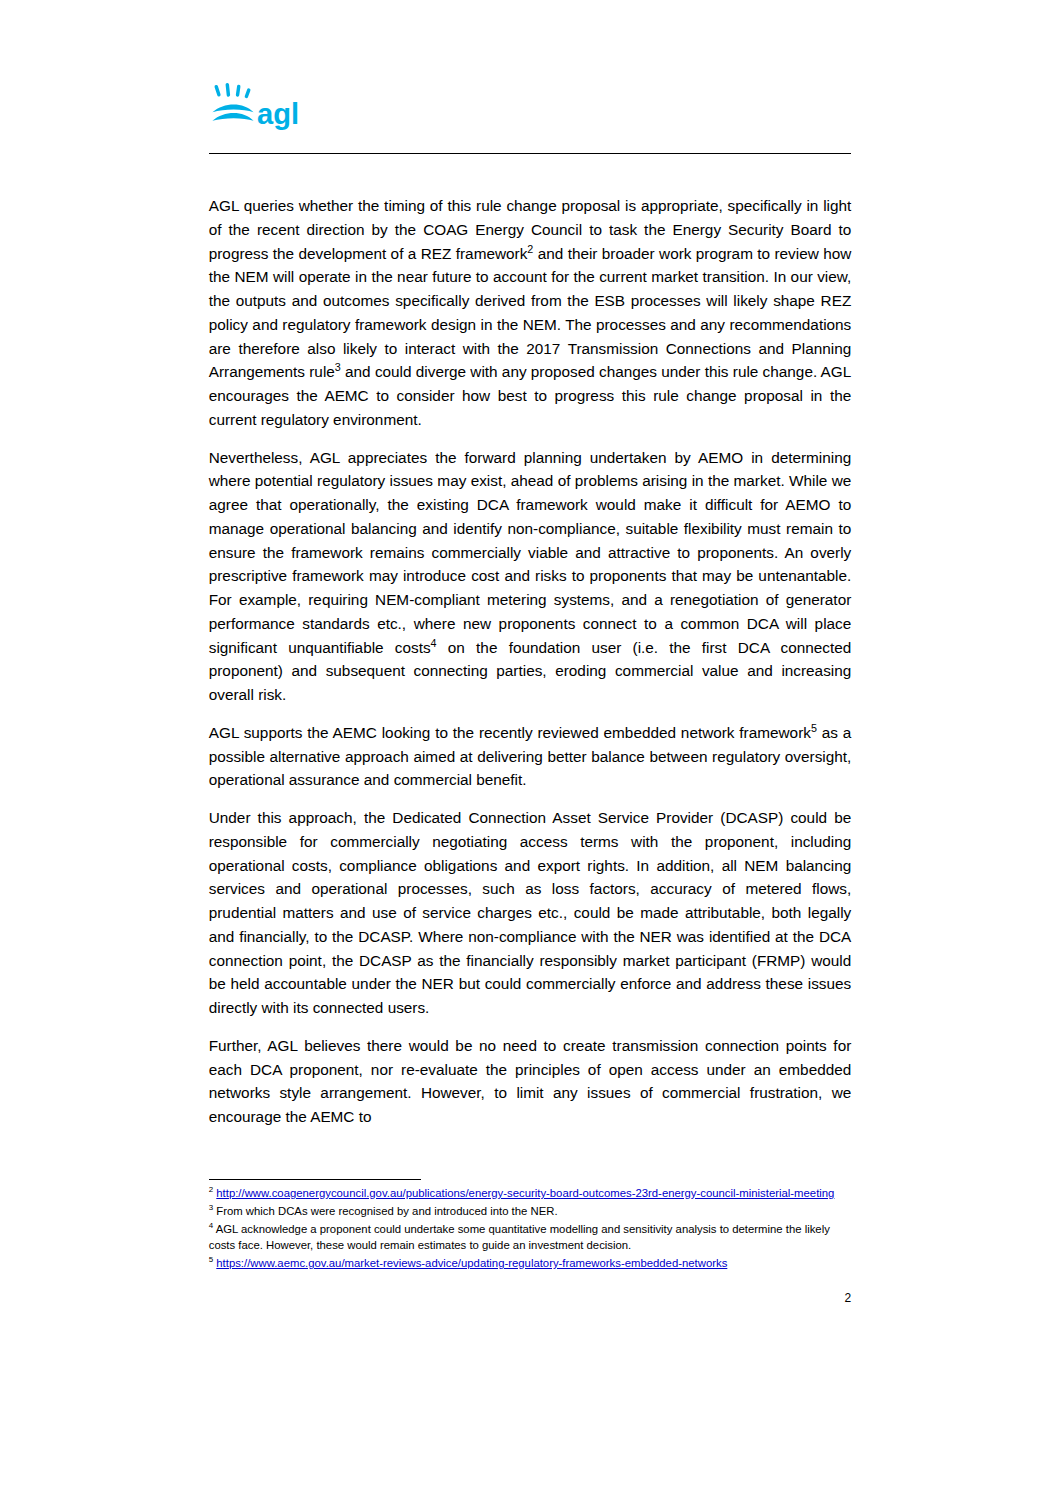agl
AGL queries whether the timing of this rule change proposal is appropriate, specifically in light of the recent direction by the COAG Energy Council to task the Energy Security Board to progress the development of a REZ framework2 and their broader work program to review how the NEM will operate in the near future to account for the current market transition. In our view, the outputs and outcomes specifically derived from the ESB processes will likely shape REZ policy and regulatory framework design in the NEM. The processes and any recommendations are therefore also likely to interact with the 2017 Transmission Connections and Planning Arrangements rule3 and could diverge with any proposed changes under this rule change. AGL encourages the AEMC to consider how best to progress this rule change proposal in the current regulatory environment.
Nevertheless, AGL appreciates the forward planning undertaken by AEMO in determining where potential regulatory issues may exist, ahead of problems arising in the market. While we agree that operationally, the existing DCA framework would make it difficult for AEMO to manage operational balancing and identify non-compliance, suitable flexibility must remain to ensure the framework remains commercially viable and attractive to proponents. An overly prescriptive framework may introduce cost and risks to proponents that may be untenantable. For example, requiring NEM-compliant metering systems, and a renegotiation of generator performance standards etc., where new proponents connect to a common DCA will place significant unquantifiable costs4 on the foundation user (i.e. the first DCA connected proponent) and subsequent connecting parties, eroding commercial value and increasing overall risk.
AGL supports the AEMC looking to the recently reviewed embedded network framework5 as a possible alternative approach aimed at delivering better balance between regulatory oversight, operational assurance and commercial benefit.
Under this approach, the Dedicated Connection Asset Service Provider (DCASP) could be responsible for commercially negotiating access terms with the proponent, including operational costs, compliance obligations and export rights. In addition, all NEM balancing services and operational processes, such as loss factors, accuracy of metered flows, prudential matters and use of service charges etc., could be made attributable, both legally and financially, to the DCASP. Where non-compliance with the NER was identified at the DCA connection point, the DCASP as the financially responsibly market participant (FRMP) would be held accountable under the NER but could commercially enforce and address these issues directly with its connected users.
Further, AGL believes there would be no need to create transmission connection points for each DCA proponent, nor re-evaluate the principles of open access under an embedded networks style arrangement. However, to limit any issues of commercial frustration, we encourage the AEMC to
2 http://www.coagenergycouncil.gov.au/publications/energy-security-board-outcomes-23rd-energy-council-ministerial-meeting
3 From which DCAs were recognised by and introduced into the NER.
4 AGL acknowledge a proponent could undertake some quantitative modelling and sensitivity analysis to determine the likely costs face. However, these would remain estimates to guide an investment decision.
5 https://www.aemc.gov.au/market-reviews-advice/updating-regulatory-frameworks-embedded-networks
2